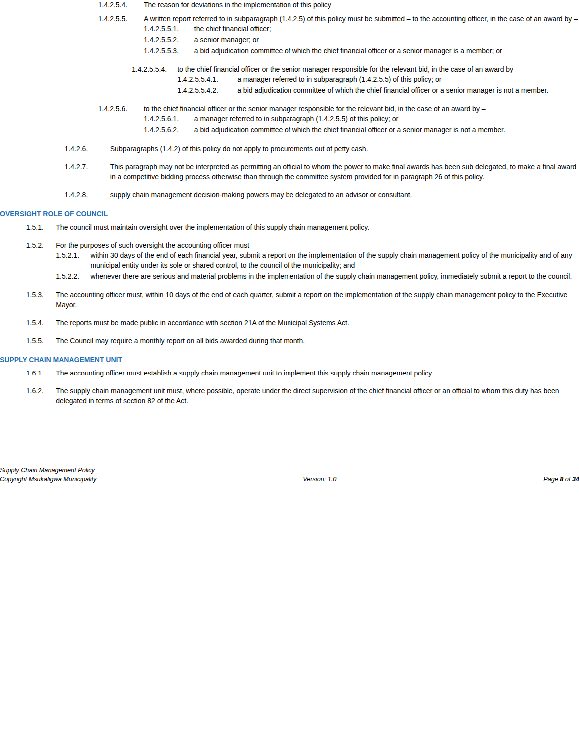1.4.2.5.4.
The reason for deviations in the implementation of this policy
1.4.2.5.5.
A written report referred to in subparagraph (1.4.2.5) of this policy must be submitted – to the accounting officer, in the case of an award by –
1.4.2.5.5.1.
the chief financial officer;
1.4.2.5.5.2.
a senior manager; or
1.4.2.5.5.3.
a bid adjudication committee of which the chief financial officer or a senior manager is a member; or
1.4.2.5.5.4.
to the chief financial officer or the senior manager responsible for the relevant bid, in the case of an award by –
1.4.2.5.5.4.1.
a manager referred to in subparagraph (1.4.2.5.5) of this policy; or
1.4.2.5.5.4.2.
a bid adjudication committee of which the chief financial officer or a senior manager is not a member.
1.4.2.5.6.
to the chief financial officer or the senior manager responsible for the relevant bid, in the case of an award by –
1.4.2.5.6.1.
a manager referred to in subparagraph (1.4.2.5.5) of this policy; or
1.4.2.5.6.2.
a bid adjudication committee of which the chief financial officer or a senior manager is not a member.
1.4.2.6.
Subparagraphs (1.4.2) of this policy do not apply to procurements out of petty cash.
1.4.2.7.
This paragraph may not be interpreted as permitting an official to whom the power to make final awards has been sub delegated, to make a final award in a competitive bidding process otherwise than through the committee system provided for in paragraph 26 of this policy.
1.4.2.8.
supply chain management decision-making powers may be delegated to an advisor or consultant.
1.5. OVERSIGHT ROLE OF COUNCIL
1.5.1.
The council must maintain oversight over the implementation of this supply chain management policy.
1.5.2.
For the purposes of such oversight the accounting officer must –
1.5.2.1.
within 30 days of the end of each financial year, submit a report on the implementation of the supply chain management policy of the municipality and of any municipal entity under its sole or shared control, to the council of the municipality; and
1.5.2.2.
whenever there are serious and material problems in the implementation of the supply chain management policy, immediately submit a report to the council.
1.5.3.
The accounting officer must, within 10 days of the end of each quarter, submit a report on the implementation of the supply chain management policy to the Executive Mayor.
1.5.4.
The reports must be made public in accordance with section 21A of the Municipal Systems Act.
1.5.5.
The Council may require a monthly report on all bids awarded during that month.
1.6. SUPPLY CHAIN MANAGEMENT UNIT
1.6.1.
The accounting officer must establish a supply chain management unit to implement this supply chain management policy.
1.6.2.
The supply chain management unit must, where possible, operate under the direct supervision of the chief financial officer or an official to whom this duty has been delegated in terms of section 82 of the Act.
Supply Chain Management Policy
Copyright Msukaligwa Municipality
Version: 1.0
Page 8 of 34